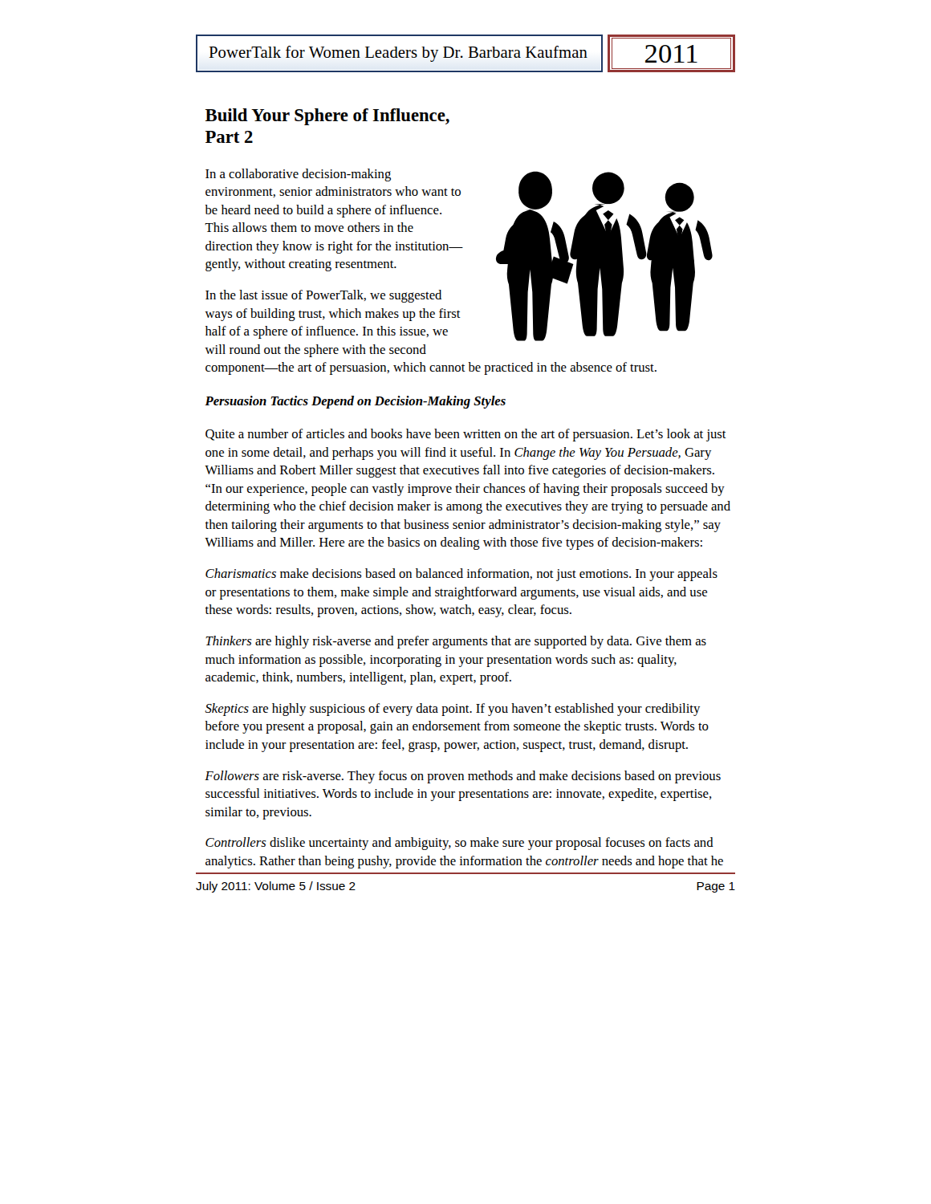PowerTalk for Women Leaders by Dr. Barbara Kaufman
2011
Build Your Sphere of Influence,
Part 2
Silhouettes of three business professionals
In a collaborative decision-making environment, senior administrators who want to be heard need to build a sphere of influence. This allows them to move others in the direction they know is right for the institution—gently, without creating resentment.
In the last issue of PowerTalk, we suggested ways of building trust, which makes up the first half of a sphere of influence. In this issue, we will round out the sphere with the second component—the art of persuasion, which cannot be practiced in the absence of trust.
Persuasion Tactics Depend on Decision-Making Styles
Quite a number of articles and books have been written on the art of persuasion. Let’s look at just one in some detail, and perhaps you will find it useful. In Change the Way You Persuade, Gary Williams and Robert Miller suggest that executives fall into five categories of decision-makers. “In our experience, people can vastly improve their chances of having their proposals succeed by determining who the chief decision maker is among the executives they are trying to persuade and then tailoring their arguments to that business senior administrator’s decision-making style,” say Williams and Miller. Here are the basics on dealing with those five types of decision-makers:
Charismatics make decisions based on balanced information, not just emotions. In your appeals or presentations to them, make simple and straightforward arguments, use visual aids, and use these words: results, proven, actions, show, watch, easy, clear, focus.
Thinkers are highly risk-averse and prefer arguments that are supported by data. Give them as much information as possible, incorporating in your presentation words such as: quality, academic, think, numbers, intelligent, plan, expert, proof.
Skeptics are highly suspicious of every data point. If you haven’t established your credibility before you present a proposal, gain an endorsement from someone the skeptic trusts. Words to include in your presentation are: feel, grasp, power, action, suspect, trust, demand, disrupt.
Followers are risk-averse. They focus on proven methods and make decisions based on previous successful initiatives. Words to include in your presentations are: innovate, expedite, expertise, similar to, previous.
Controllers dislike uncertainty and ambiguity, so make sure your proposal focuses on facts and analytics. Rather than being pushy, provide the information the controller needs and hope that he
July 2011: Volume 5 / Issue 2
Page 1